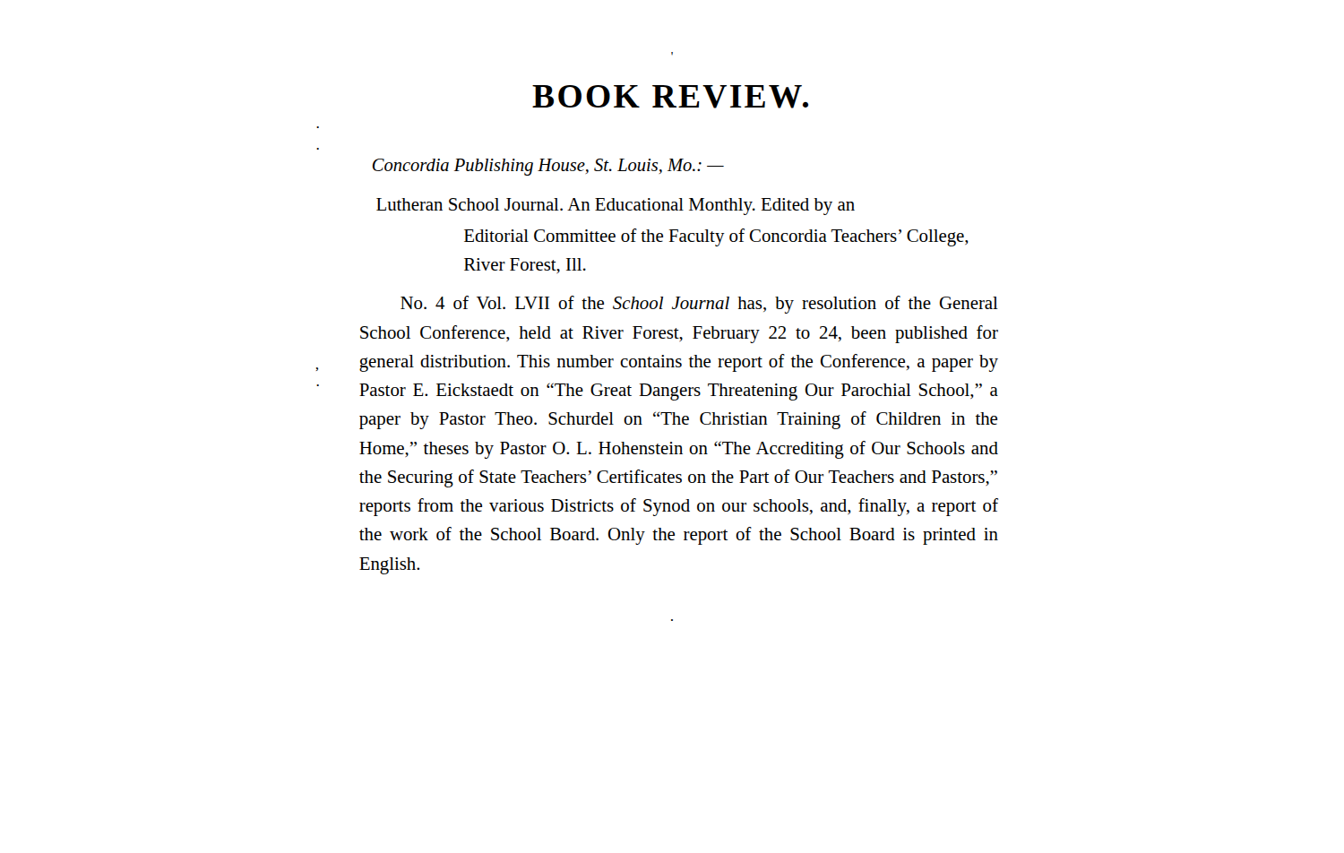'
BOOK REVIEW.
·
·
,
·
Concordia Publishing House, St. Louis, Mo.: —
Lutheran School Journal. An Educational Monthly. Edited by an
Editorial Committee of the Faculty of Concordia Teachers’ College,
River Forest, Ill.
No. 4 of Vol. LVII of the School Journal has, by resolution of the General School Conference, held at River Forest, February 22 to 24, been published for general distribution. This number contains the report of the Conference, a paper by Pastor E. Eickstaedt on “The Great Dangers Threatening Our Parochial School,” a paper by Pastor Theo. Schurdel on “The Christian Training of Children in the Home,” theses by Pastor O. L. Hohenstein on “The Accrediting of Our Schools and the Securing of State Teachers’ Certificates on the Part of Our Teachers and Pastors,” reports from the various Districts of Synod on our schools, and, finally, a report of the work of the School Board. Only the report of the School Board is printed in English.
·